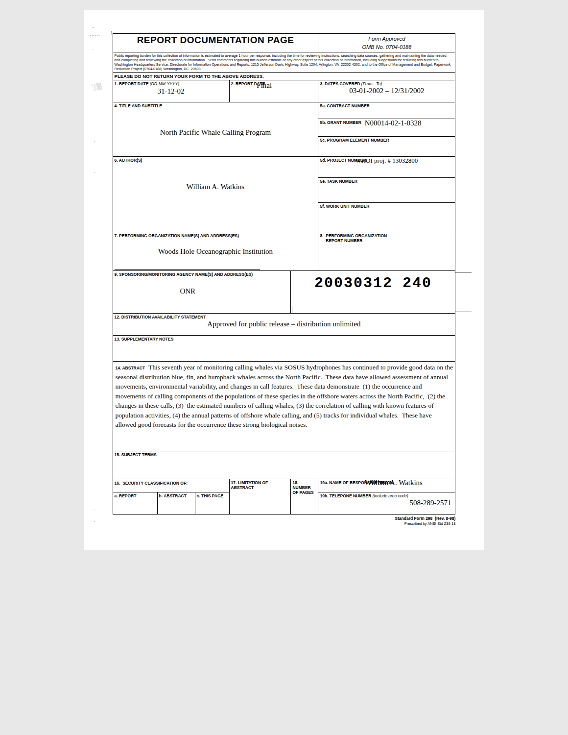-
......
.
↑
░▒
.
.
.
.
.
| REPORT DOCUMENTATION PAGE | Form Approved OMB No. 0704-0188 |
| Public reporting burden for this collection of information is estimated to average 1 hour per response, including the time for reviewing instructions, searching data sources, gathering and maintaining the data needed, and completing and reviewing the collection of information. Send comments regarding this burden estimate or any other aspect of this collection of information, including suggestions for reducing this burden to Washington Headquarters Service, Directorate for Information Operations and Reports, 1215 Jefferson Davis Highway, Suite 1204, Arlington, VA 22202-4302, and to the Office of Management and Budget, Paperwork Reduction Project (0704-0188) Washington, DC 20503. |
| PLEASE DO NOT RETURN YOUR FORM TO THE ABOVE ADDRESS. |
| 1. REPORT DATE (DD-MM-YYYY) 31-12-02 | 2. REPORT DATE Final | 3. DATES COVERED (From - To) 03-01-2002 – 12/31/2002 |
| 4. TITLE AND SUBTITLE North Pacific Whale Calling Program | 5a. CONTRACT NUMBER |
| 5b. GRANT NUMBE R N00014-02-1-0328 |
| 5c. PROGRAM ELEMENT NUMBER |
| 6. AUTHOR(S) William A. Watkins | 5d. PROJECT NUMBE R WHOI proj. # 13032800 |
| 5e. TASK NUMBER |
| 5f. WORK UNIT NUMBER |
| 7. PERFORMING ORGANIZATION NAME(S) AND ADDRESS(ES) Woods Hole Oceanographic Institution | 8. PERFORMING ORGANIZATION REPORT NUMBER |
| 9. SPONSORING/MONITORING AGENCY NAME(S) AND ADDRESS(ES) ONR | 20030312 240 |
| 12. DISTRIBUTION AVAILABILITY STATEMENT Approved for public release – distribution unlimited |
| 13. SUPPLEMENTARY NOTES |
| 14. ABSTRACT This seventh year of monitoring calling whales via SOSUS hydrophones has continued to provide good data on the seasonal distribution blue, fin, and humpback whales across the North Pacific. These data have allowed assessment of annual movements, environmental variability, and changes in call features. These data demonstrate (1) the occurrence and movements of calling components of the populations of these species in the offshore waters across the North Pacific, (2) the changes in these calls, (3) the estimated numbers of calling whales, (3) the correlation of calling with known features of population activities, (4) the annual patterns of offshore whale calling, and (5) tracks for individual whales. These have allowed good forecasts for the occurrence these strong biological noises. |
| 15. SUBJECT TERMS |
| 16. SECURITY CLASSIFICATION OF: | 17. LIMITATION OF ABSTRACT | 18. NUMBER OF PAGES | 19a. NAME OF RESPON SIBLE PERSON William A. Watkins |
| a. REPORT | b. ABSTRACT | c. THIS PAGE | 19b. TELEPONE NUMBER (Include area code) 508-289-2571 |
Standard Form 298 (Rev. 8-98)
Prescribed by ANSI-Std Z39-18